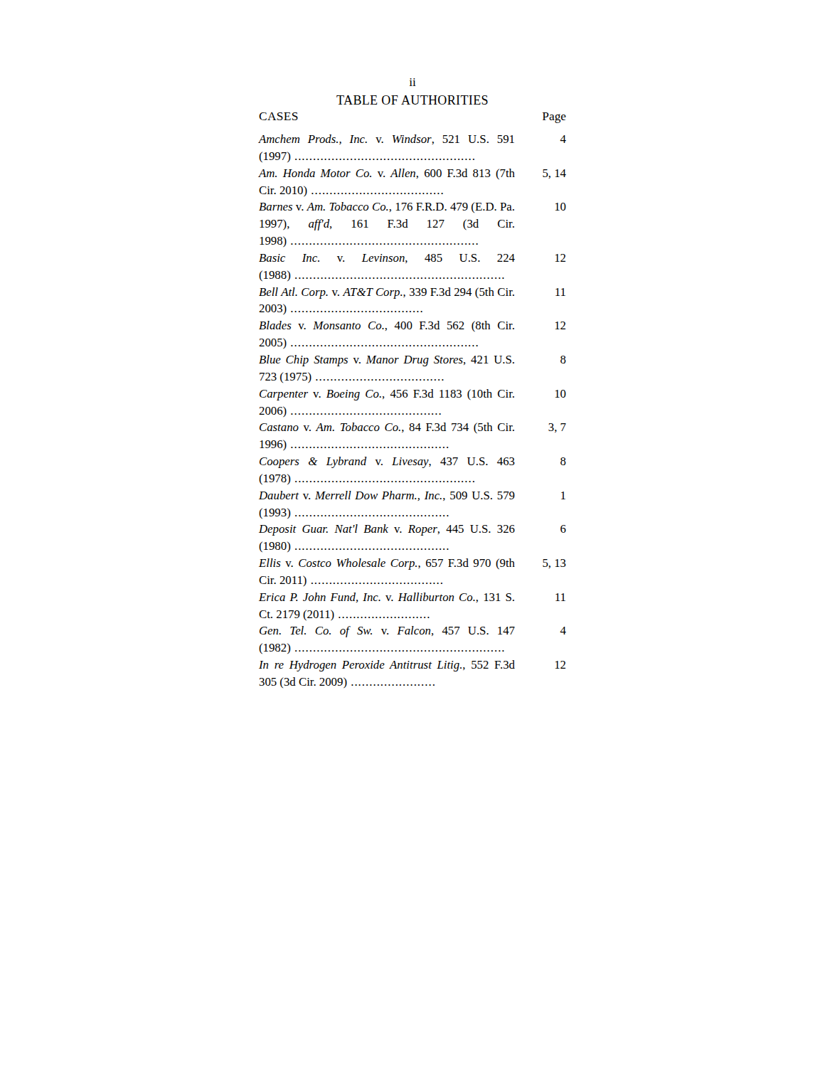ii
TABLE OF AUTHORITIES
CASES Page
| Amchem Prods., Inc. v. Windsor , 521 U.S. 591 (1997) ................................................. | 4 |
| Am. Honda Motor Co. v. Allen , 600 F.3d 813 (7th Cir. 2010) .................................... | 5, 14 |
| Barnes v. Am. Tobacco Co. , 176 F.R.D. 479 (E.D. Pa. 1997), aff'd , 161 F.3d 127 (3d Cir. 1998) ................................................... | 10 |
| Basic Inc. v. Levinson , 485 U.S. 224 (1988) ......................................................... | 12 |
| Bell Atl. Corp. v. AT&T Corp. , 339 F.3d 294 (5th Cir. 2003) .................................... | 11 |
| Blades v. Monsanto Co. , 400 F.3d 562 (8th Cir. 2005) ................................................... | 12 |
| Blue Chip Stamps v. Manor Drug Stores , 421 U.S. 723 (1975) ................................... | 8 |
| Carpenter v. Boeing Co. , 456 F.3d 1183 (10th Cir. 2006) ......................................... | 10 |
| Castano v. Am. Tobacco Co. , 84 F.3d 734 (5th Cir. 1996) ........................................... | 3, 7 |
| Coopers & Lybrand v. Livesay , 437 U.S. 463 (1978) ................................................. | 8 |
| Daubert v. Merrell Dow Pharm., Inc. , 509 U.S. 579 (1993) .......................................... | 1 |
| Deposit Guar. Nat'l Bank v. Roper , 445 U.S. 326 (1980) .......................................... | 6 |
| Ellis v. Costco Wholesale Corp. , 657 F.3d 970 (9th Cir. 2011) .................................... | 5, 13 |
| Erica P. John Fund, Inc. v. Halliburton Co. , 131 S. Ct. 2179 (2011) ......................... | 11 |
| Gen. Tel. Co. of Sw. v. Falcon , 457 U.S. 147 (1982) ......................................................... | 4 |
| In re Hydrogen Peroxide Antitrust Litig. , 552 F.3d 305 (3d Cir. 2009) ....................... | 12 |